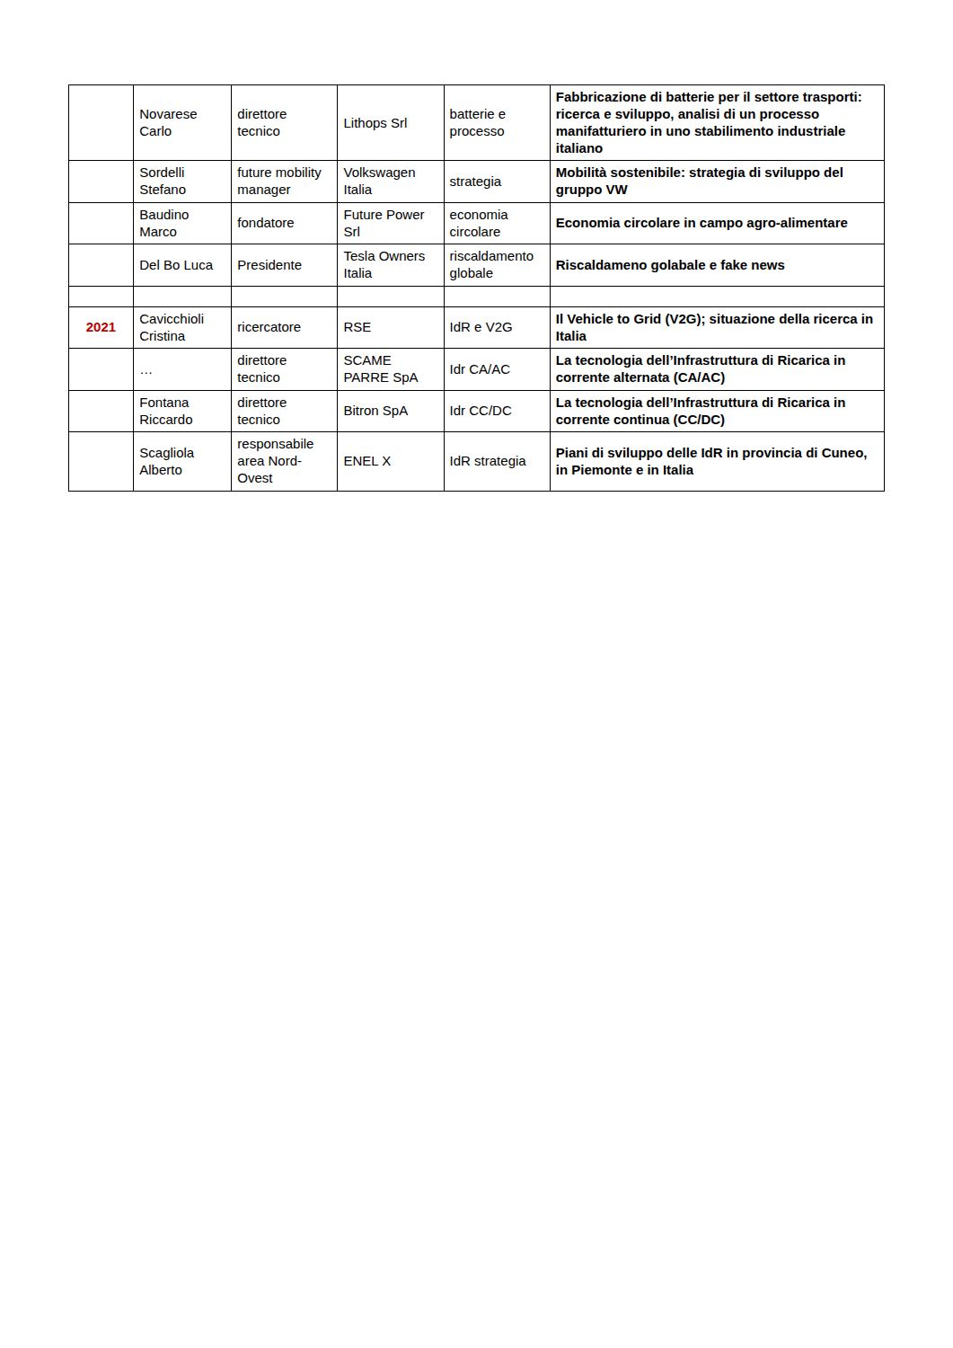| | Novarese Carlo | direttore tecnico | Lithops Srl | batterie e processo | Fabbricazione di batterie per il settore trasporti: ricerca e sviluppo, analisi di un processo manifatturiero in uno stabilimento industriale italiano |
| | Sordelli Stefano | future mobility manager | Volkswagen Italia | strategia | Mobilità sostenibile: strategia di sviluppo del gruppo VW |
| | Baudino Marco | fondatore | Future Power Srl | economia circolare | Economia circolare in campo agro-alimentare |
| | Del Bo Luca | Presidente | Tesla Owners Italia | riscaldamento globale | Riscaldameno golabale e fake news |
| 2021 | Cavicchioli Cristina | ricercatore | RSE | IdR e V2G | Il Vehicle to Grid (V2G); situazione della ricerca in Italia |
| | … | direttore tecnico | SCAME PARRE SpA | Idr CA/AC | La tecnologia dell’Infrastruttura di Ricarica in corrente alternata (CA/AC) |
| | Fontana Riccardo | direttore tecnico | Bitron SpA | Idr CC/DC | La tecnologia dell’Infrastruttura di Ricarica in corrente continua (CC/DC) |
| | Scagliola Alberto | responsabile area Nord-Ovest | ENEL X | IdR strategia | Piani di sviluppo delle IdR in provincia di Cuneo, in Piemonte e in Italia |